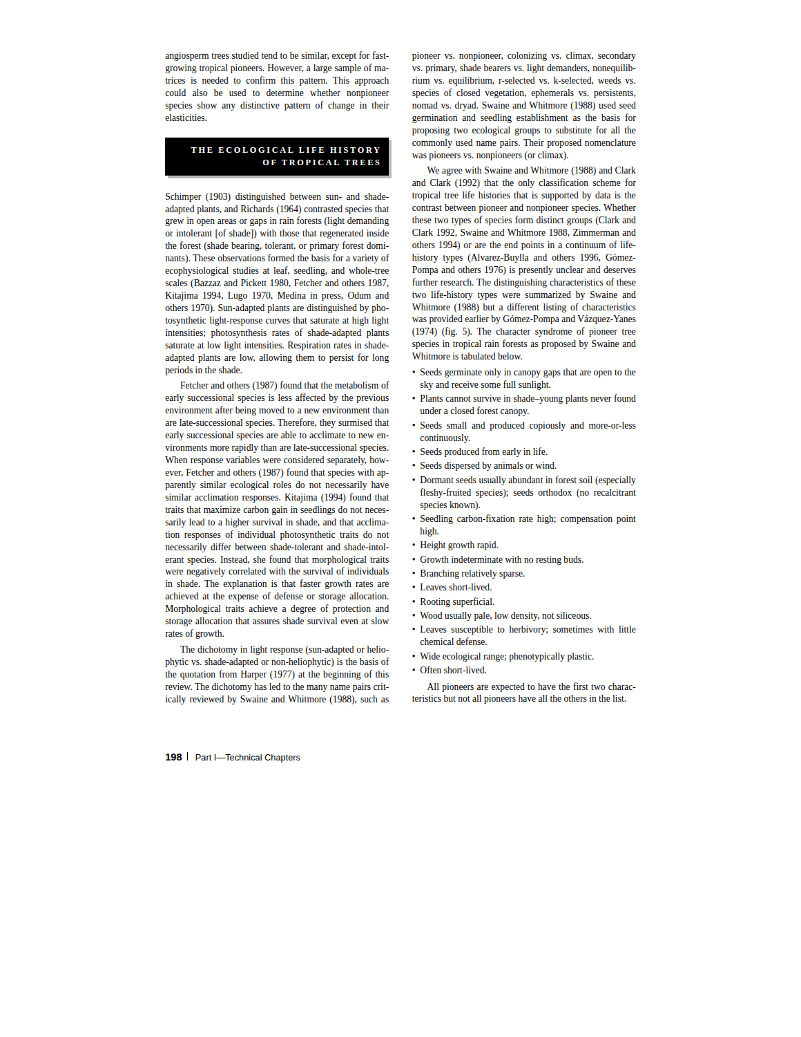angiosperm trees studied tend to be similar, except for fast-growing tropical pioneers. However, a large sample of matrices is needed to confirm this pattern. This approach could also be used to determine whether nonpioneer species show any distinctive pattern of change in their elasticities.
The Ecological Life History
of Tropical Trees
Schimper (1903) distinguished between sun- and shade-adapted plants, and Richards (1964) contrasted species that grew in open areas or gaps in rain forests (light demanding or intolerant [of shade]) with those that regenerated inside the forest (shade bearing, tolerant, or primary forest dominants). These observations formed the basis for a variety of ecophysiological studies at leaf, seedling, and whole-tree scales (Bazzaz and Pickett 1980, Fetcher and others 1987, Kitajima 1994, Lugo 1970, Medina in press, Odum and others 1970). Sun-adapted plants are distinguished by photosynthetic light-response curves that saturate at high light intensities; photosynthesis rates of shade-adapted plants saturate at low light intensities. Respiration rates in shade-adapted plants are low, allowing them to persist for long periods in the shade.
Fetcher and others (1987) found that the metabolism of early successional species is less affected by the previous environment after being moved to a new environment than are late-successional species. Therefore, they surmised that early successional species are able to acclimate to new environments more rapidly than are late-successional species. When response variables were considered separately, however, Fetcher and others (1987) found that species with apparently similar ecological roles do not necessarily have similar acclimation responses. Kitajima (1994) found that traits that maximize carbon gain in seedlings do not necessarily lead to a higher survival in shade, and that acclimation responses of individual photosynthetic traits do not necessarily differ between shade-tolerant and shade-intolerant species. Instead, she found that morphological traits were negatively correlated with the survival of individuals in shade. The explanation is that faster growth rates are achieved at the expense of defense or storage allocation. Morphological traits achieve a degree of protection and storage allocation that assures shade survival even at slow rates of growth.
The dichotomy in light response (sun-adapted or heliophytic vs. shade-adapted or non-heliophytic) is the basis of the quotation from Harper (1977) at the beginning of this review. The dichotomy has led to the many name pairs critically reviewed by Swaine and Whitmore (1988), such as pioneer vs. nonpioneer, colonizing vs. climax, secondary vs. primary, shade bearers vs. light demanders, nonequilibrium vs. equilibrium, r-selected vs. k-selected, weeds vs. species of closed vegetation, ephemerals vs. persistents, nomad vs. dryad. Swaine and Whitmore (1988) used seed germination and seedling establishment as the basis for proposing two ecological groups to substitute for all the commonly used name pairs. Their proposed nomenclature was pioneers vs. nonpioneers (or climax).
We agree with Swaine and Whitmore (1988) and Clark and Clark (1992) that the only classification scheme for tropical tree life histories that is supported by data is the contrast between pioneer and nonpioneer species. Whether these two types of species form distinct groups (Clark and Clark 1992, Swaine and Whitmore 1988, Zimmerman and others 1994) or are the end points in a continuum of life-history types (Alvarez-Buylla and others 1996, Gómez-Pompa and others 1976) is presently unclear and deserves further research. The distinguishing characteristics of these two life-history types were summarized by Swaine and Whitmore (1988) but a different listing of characteristics was provided earlier by Gómez-Pompa and Vázquez-Yanes (1974) (fig. 5). The character syndrome of pioneer tree species in tropical rain forests as proposed by Swaine and Whitmore is tabulated below.
Seeds germinate only in canopy gaps that are open to the sky and receive some full sunlight.
Plants cannot survive in shade–young plants never found under a closed forest canopy.
Seeds small and produced copiously and more-or-less continuously.
Seeds produced from early in life.
Seeds dispersed by animals or wind.
Dormant seeds usually abundant in forest soil (especially fleshy-fruited species); seeds orthodox (no recalcitrant species known).
Seedling carbon-fixation rate high; compensation point high.
Height growth rapid.
Growth indeterminate with no resting buds.
Branching relatively sparse.
Leaves short-lived.
Rooting superficial.
Wood usually pale, low density, not siliceous.
Leaves susceptible to herbivory; sometimes with little chemical defense.
Wide ecological range; phenotypically plastic.
Often short-lived.
All pioneers are expected to have the first two characteristics but not all pioneers have all the others in the list.
198 Part I—Technical Chapters